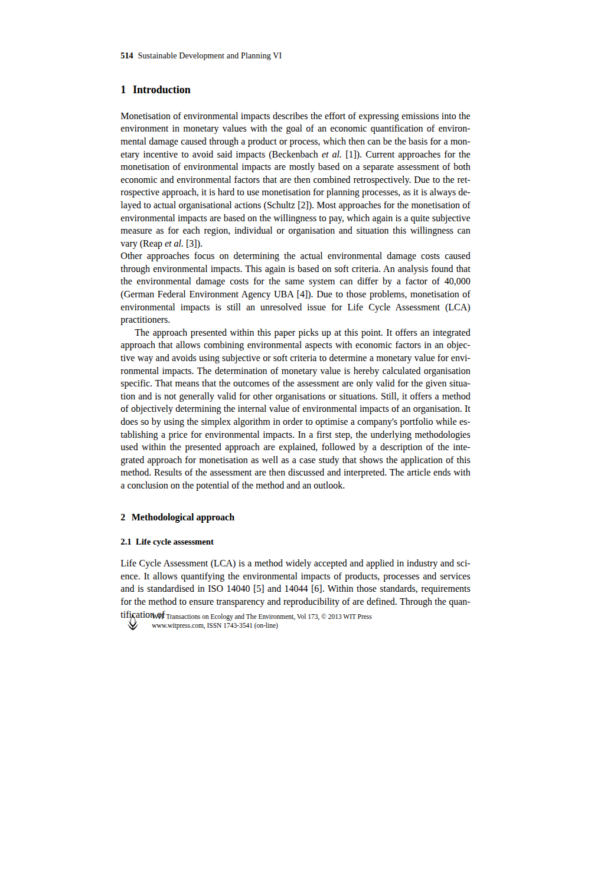514 Sustainable Development and Planning VI
1 Introduction
Monetisation of environmental impacts describes the effort of expressing emissions into the environment in monetary values with the goal of an economic quantification of environmental damage caused through a product or process, which then can be the basis for a monetary incentive to avoid said impacts (Beckenbach et al. [1]). Current approaches for the monetisation of environmental impacts are mostly based on a separate assessment of both economic and environmental factors that are then combined retrospectively. Due to the retrospective approach, it is hard to use monetisation for planning processes, as it is always delayed to actual organisational actions (Schultz [2]). Most approaches for the monetisation of environmental impacts are based on the willingness to pay, which again is a quite subjective measure as for each region, individual or organisation and situation this willingness can vary (Reap et al. [3]).
Other approaches focus on determining the actual environmental damage costs caused through environmental impacts. This again is based on soft criteria. An analysis found that the environmental damage costs for the same system can differ by a factor of 40,000 (German Federal Environment Agency UBA [4]). Due to those problems, monetisation of environmental impacts is still an unresolved issue for Life Cycle Assessment (LCA) practitioners.
The approach presented within this paper picks up at this point. It offers an integrated approach that allows combining environmental aspects with economic factors in an objective way and avoids using subjective or soft criteria to determine a monetary value for environmental impacts. The determination of monetary value is hereby calculated organisation specific. That means that the outcomes of the assessment are only valid for the given situation and is not generally valid for other organisations or situations. Still, it offers a method of objectively determining the internal value of environmental impacts of an organisation. It does so by using the simplex algorithm in order to optimise a company's portfolio while establishing a price for environmental impacts. In a first step, the underlying methodologies used within the presented approach are explained, followed by a description of the integrated approach for monetisation as well as a case study that shows the application of this method. Results of the assessment are then discussed and interpreted. The article ends with a conclusion on the potential of the method and an outlook.
2 Methodological approach
2.1 Life cycle assessment
Life Cycle Assessment (LCA) is a method widely accepted and applied in industry and science. It allows quantifying the environmental impacts of products, processes and services and is standardised in ISO 14040 [5] and 14044 [6]. Within those standards, requirements for the method to ensure transparency and reproducibility of are defined. Through the quantification of
WIT Transactions on Ecology and The Environment, Vol 173, © 2013 WIT Press
www.witpress.com, ISSN 1743-3541 (on-line)